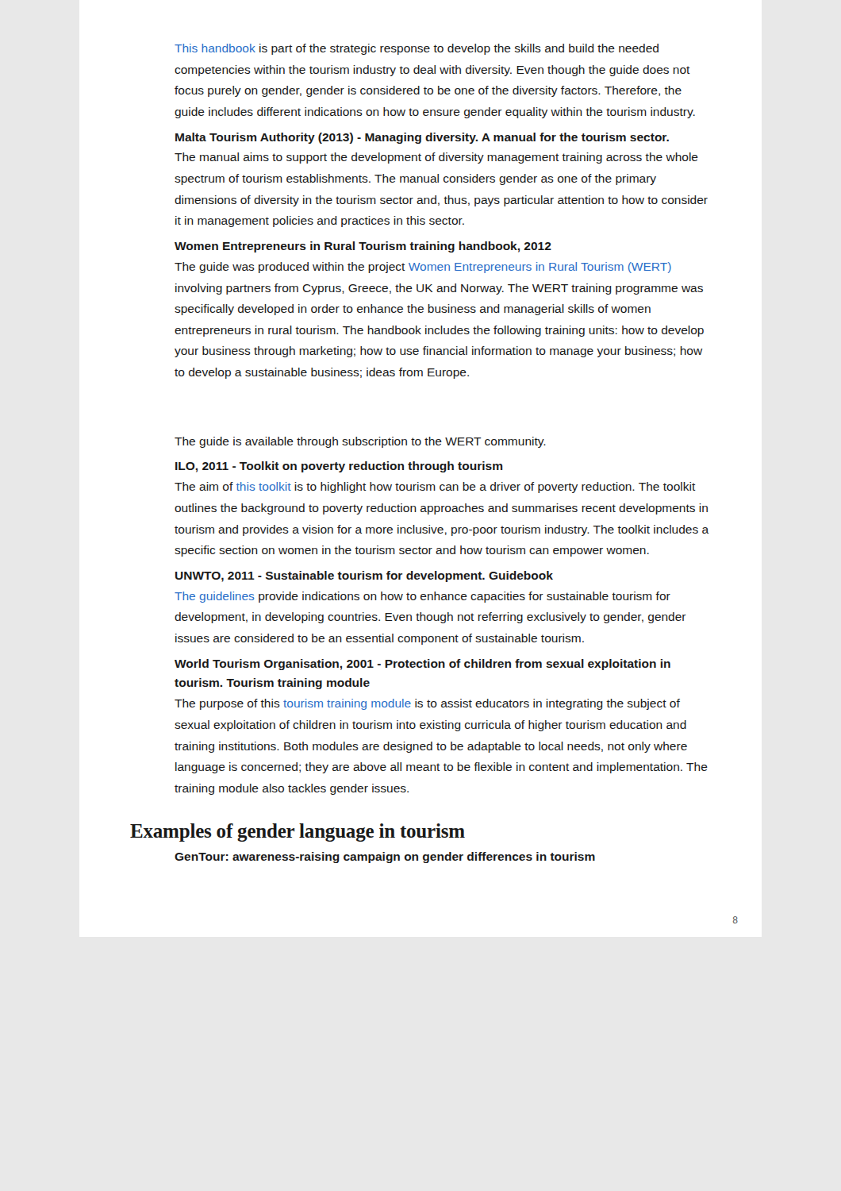This handbook is part of the strategic response to develop the skills and build the needed competencies within the tourism industry to deal with diversity. Even though the guide does not focus purely on gender, gender is considered to be one of the diversity factors. Therefore, the guide includes different indications on how to ensure gender equality within the tourism industry.
Malta Tourism Authority (2013) - Managing diversity. A manual for the tourism sector.
The manual aims to support the development of diversity management training across the whole spectrum of tourism establishments. The manual considers gender as one of the primary dimensions of diversity in the tourism sector and, thus, pays particular attention to how to consider it in management policies and practices in this sector.
Women Entrepreneurs in Rural Tourism training handbook, 2012
The guide was produced within the project Women Entrepreneurs in Rural Tourism (WERT) involving partners from Cyprus, Greece, the UK and Norway. The WERT training programme was specifically developed in order to enhance the business and managerial skills of women entrepreneurs in rural tourism. The handbook includes the following training units: how to develop your business through marketing; how to use financial information to manage your business; how to develop a sustainable business; ideas from Europe.
The guide is available through subscription to the WERT community.
ILO, 2011 - Toolkit on poverty reduction through tourism
The aim of this toolkit is to highlight how tourism can be a driver of poverty reduction. The toolkit outlines the background to poverty reduction approaches and summarises recent developments in tourism and provides a vision for a more inclusive, pro-poor tourism industry. The toolkit includes a specific section on women in the tourism sector and how tourism can empower women.
UNWTO, 2011 - Sustainable tourism for development. Guidebook
The guidelines provide indications on how to enhance capacities for sustainable tourism for development, in developing countries. Even though not referring exclusively to gender, gender issues are considered to be an essential component of sustainable tourism.
World Tourism Organisation, 2001 - Protection of children from sexual exploitation in tourism. Tourism training module
The purpose of this tourism training module is to assist educators in integrating the subject of sexual exploitation of children in tourism into existing curricula of higher tourism education and training institutions. Both modules are designed to be adaptable to local needs, not only where language is concerned; they are above all meant to be flexible in content and implementation. The training module also tackles gender issues.
Examples of gender language in tourism
GenTour: awareness-raising campaign on gender differences in tourism
8